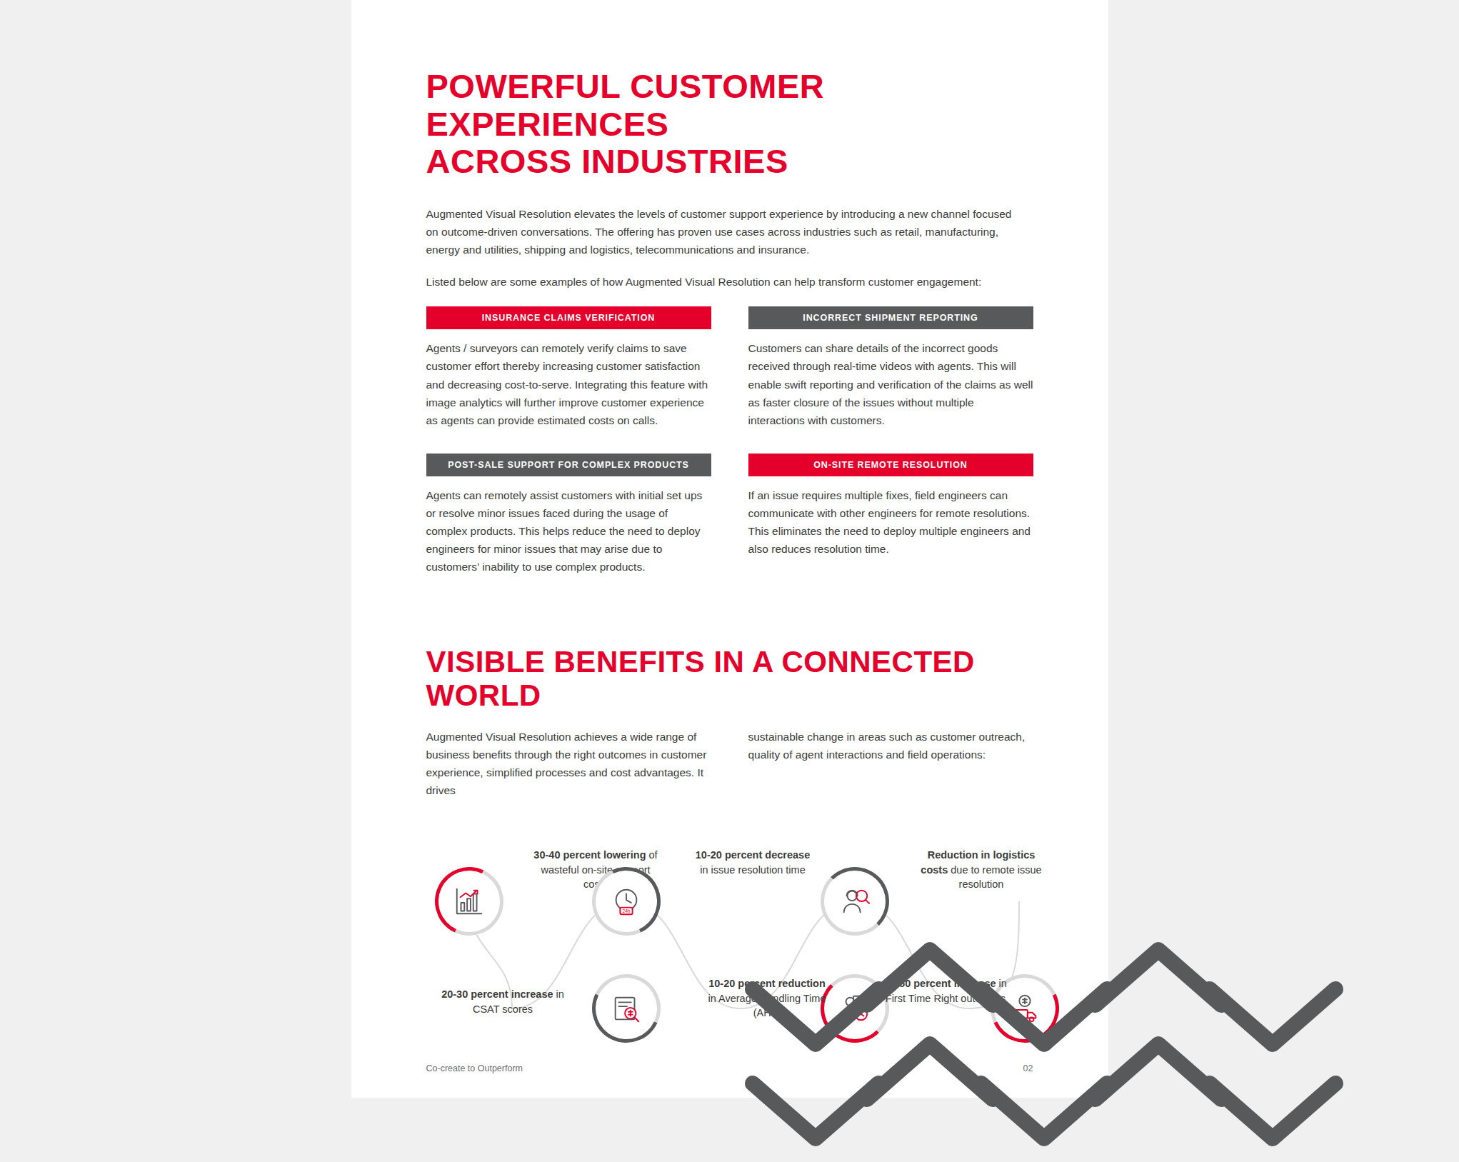Powerful Customer Experiences
Across Industries
Augmented Visual Resolution elevates the levels of customer support experience by introducing a new channel focused on outcome-driven conversations. The offering has proven use cases across industries such as retail, manufacturing, energy and utilities, shipping and logistics, telecommunications and insurance.
Listed below are some examples of how Augmented Visual Resolution can help transform customer engagement:
Insurance Claims Verification
Agents / surveyors can remotely verify claims to save customer effort thereby increasing customer satisfaction and decreasing cost-to-serve. Integrating this feature with image analytics will further improve customer experience as agents can provide estimated costs on calls.
Incorrect Shipment Reporting
Customers can share details of the incorrect goods received through real-time videos with agents. This will enable swift reporting and verification of the claims as well as faster closure of the issues without multiple interactions with customers.
Post-Sale Support for Complex Products
Agents can remotely assist customers with initial set ups or resolve minor issues faced during the usage of complex products. This helps reduce the need to deploy engineers for minor issues that may arise due to customers’ inability to use complex products.
On-Site Remote Resolution
If an issue requires multiple fixes, field engineers can communicate with other engineers for remote resolutions. This eliminates the need to deploy multiple engineers and also reduces resolution time.
Visible Benefits in a Connected World
Augmented Visual Resolution achieves a wide range of business benefits through the right outcomes in customer experience, simplified processes and cost advantages. It drives
sustainable change in areas such as customer outreach, quality of agent interactions and field operations:
30-40 percent lowering of wasteful on-site support costs
24h
10-20 percent decrease in issue resolution time
Reduction in logistics costs due to remote issue resolution
20-30 percent increase in CSAT scores
1
10-20 percent reduction in Average Handling Time (AHT)
40-50 percent increase in First Time Right outcomes
Co-create to Outperform 02